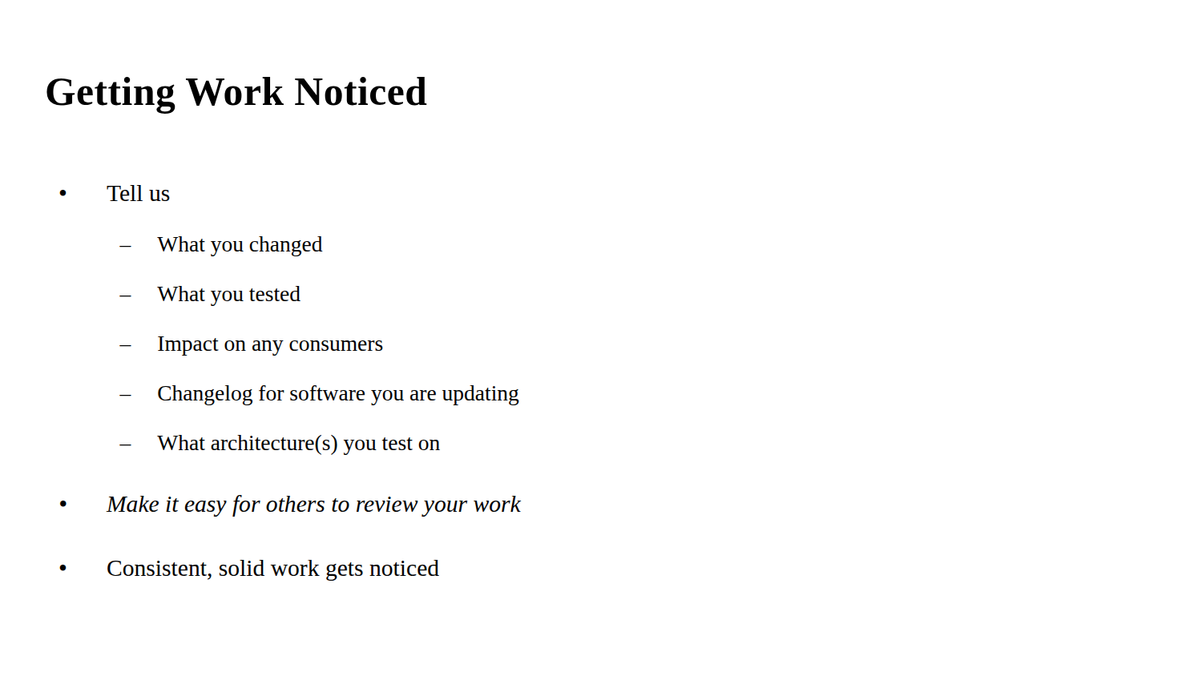Getting Work Noticed
Tell us
What you changed
What you tested
Impact on any consumers
Changelog for software you are updating
What architecture(s) you test on
Make it easy for others to review your work
Consistent, solid work gets noticed